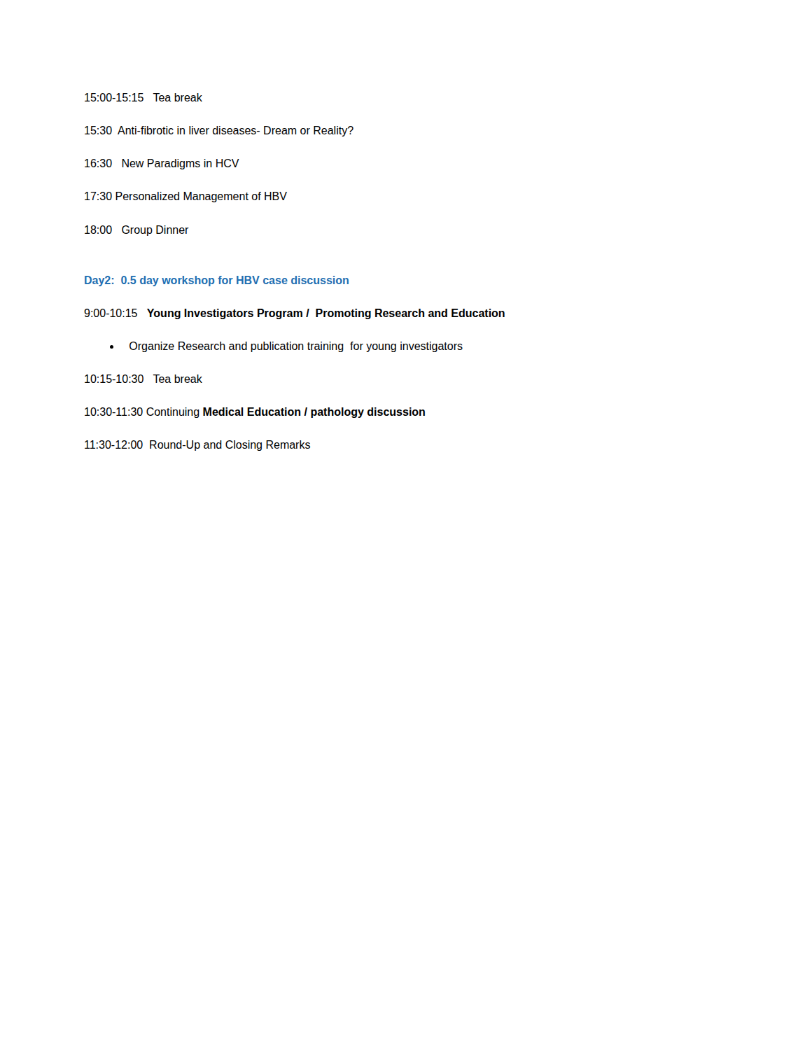15:00-15:15 Tea break
15:30 Anti-fibrotic in liver diseases- Dream or Reality?
16:30 New Paradigms in HCV
17:30 Personalized Management of HBV
18:00 Group Dinner
Day2: 0.5 day workshop for HBV case discussion
9:00-10:15 Young Investigators Program / Promoting Research and Education
Organize Research and publication training for young investigators
10:15-10:30 Tea break
10:30-11:30 Continuing Medical Education / pathology discussion
11:30-12:00 Round-Up and Closing Remarks